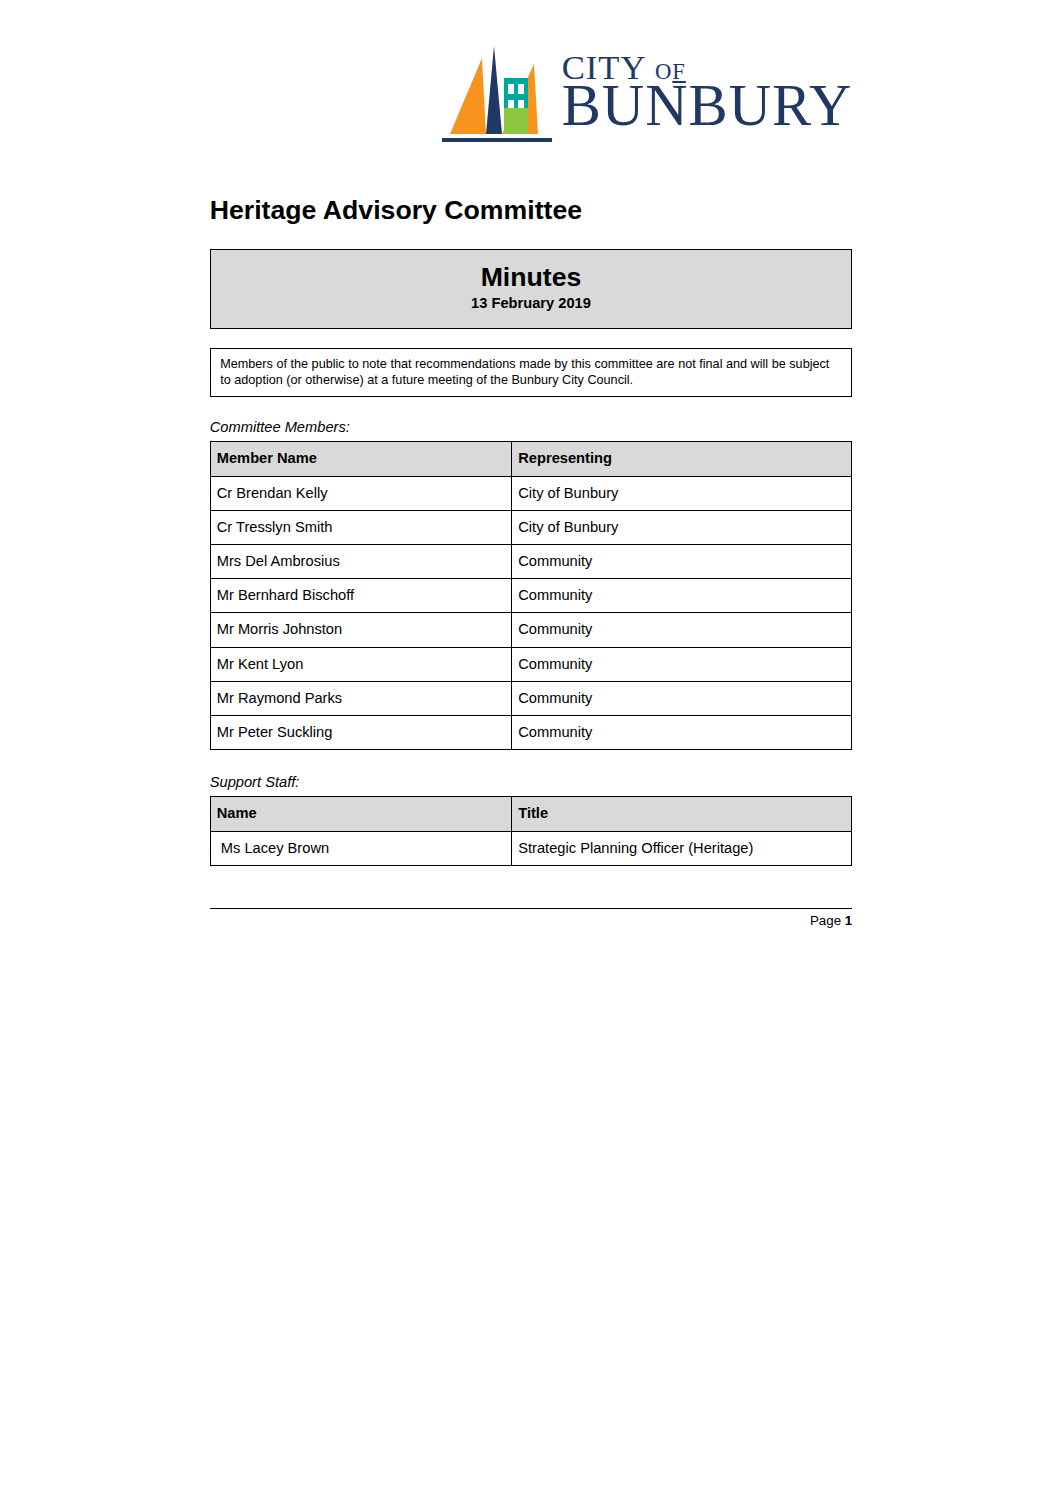CITY OF BUNBURY
Heritage Advisory Committee
Minutes
13 February 2019
Members of the public to note that recommendations made by this committee are not final and will be subject to adoption (or otherwise) at a future meeting of the Bunbury City Council.
Committee Members:
| Member Name | Representing |
| --- | --- |
| Cr Brendan Kelly | City of Bunbury |
| Cr Tresslyn Smith | City of Bunbury |
| Mrs Del Ambrosius | Community |
| Mr Bernhard Bischoff | Community |
| Mr Morris Johnston | Community |
| Mr Kent Lyon | Community |
| Mr Raymond Parks | Community |
| Mr Peter Suckling | Community |
Support Staff:
| Name | Title |
| --- | --- |
| Ms Lacey Brown | Strategic Planning Officer (Heritage) |
Page 1